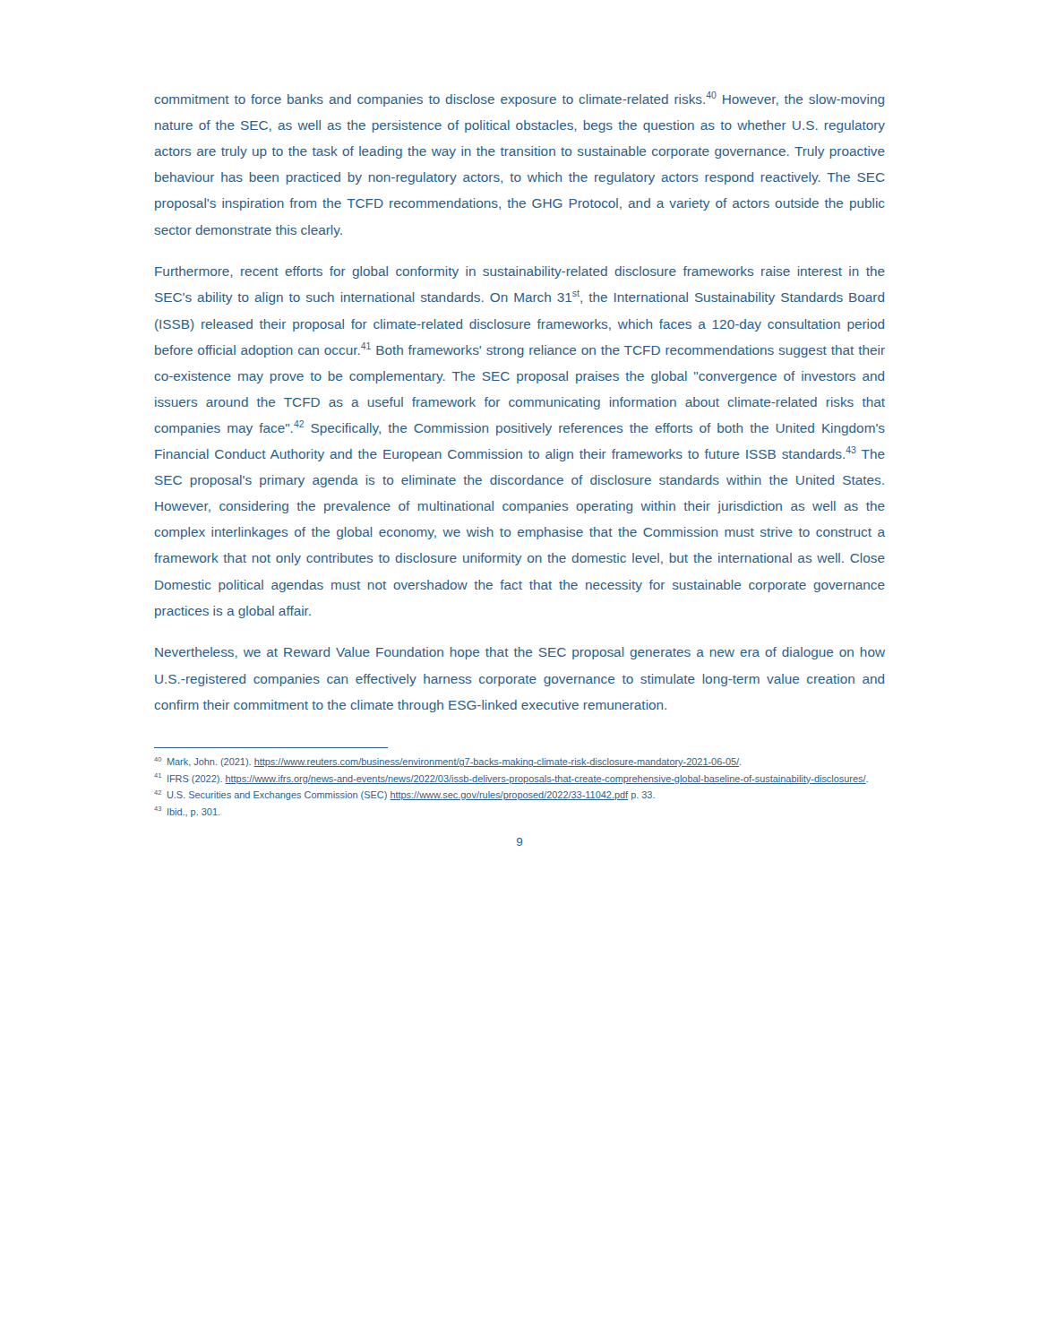commitment to force banks and companies to disclose exposure to climate-related risks.40 However, the slow-moving nature of the SEC, as well as the persistence of political obstacles, begs the question as to whether U.S. regulatory actors are truly up to the task of leading the way in the transition to sustainable corporate governance. Truly proactive behaviour has been practiced by non-regulatory actors, to which the regulatory actors respond reactively. The SEC proposal's inspiration from the TCFD recommendations, the GHG Protocol, and a variety of actors outside the public sector demonstrate this clearly.
Furthermore, recent efforts for global conformity in sustainability-related disclosure frameworks raise interest in the SEC's ability to align to such international standards. On March 31st, the International Sustainability Standards Board (ISSB) released their proposal for climate-related disclosure frameworks, which faces a 120-day consultation period before official adoption can occur.41 Both frameworks' strong reliance on the TCFD recommendations suggest that their co-existence may prove to be complementary. The SEC proposal praises the global "convergence of investors and issuers around the TCFD as a useful framework for communicating information about climate-related risks that companies may face".42 Specifically, the Commission positively references the efforts of both the United Kingdom's Financial Conduct Authority and the European Commission to align their frameworks to future ISSB standards.43 The SEC proposal's primary agenda is to eliminate the discordance of disclosure standards within the United States. However, considering the prevalence of multinational companies operating within their jurisdiction as well as the complex interlinkages of the global economy, we wish to emphasise that the Commission must strive to construct a framework that not only contributes to disclosure uniformity on the domestic level, but the international as well. Close Domestic political agendas must not overshadow the fact that the necessity for sustainable corporate governance practices is a global affair.
Nevertheless, we at Reward Value Foundation hope that the SEC proposal generates a new era of dialogue on how U.S.-registered companies can effectively harness corporate governance to stimulate long-term value creation and confirm their commitment to the climate through ESG-linked executive remuneration.
40 Mark, John. (2021). https://www.reuters.com/business/environment/g7-backs-making-climate-risk-disclosure-mandatory-2021-06-05/.
41 IFRS (2022). https://www.ifrs.org/news-and-events/news/2022/03/issb-delivers-proposals-that-create-comprehensive-global-baseline-of-sustainability-disclosures/.
42 U.S. Securities and Exchanges Commission (SEC) https://www.sec.gov/rules/proposed/2022/33-11042.pdf p. 33.
43 Ibid., p. 301.
9